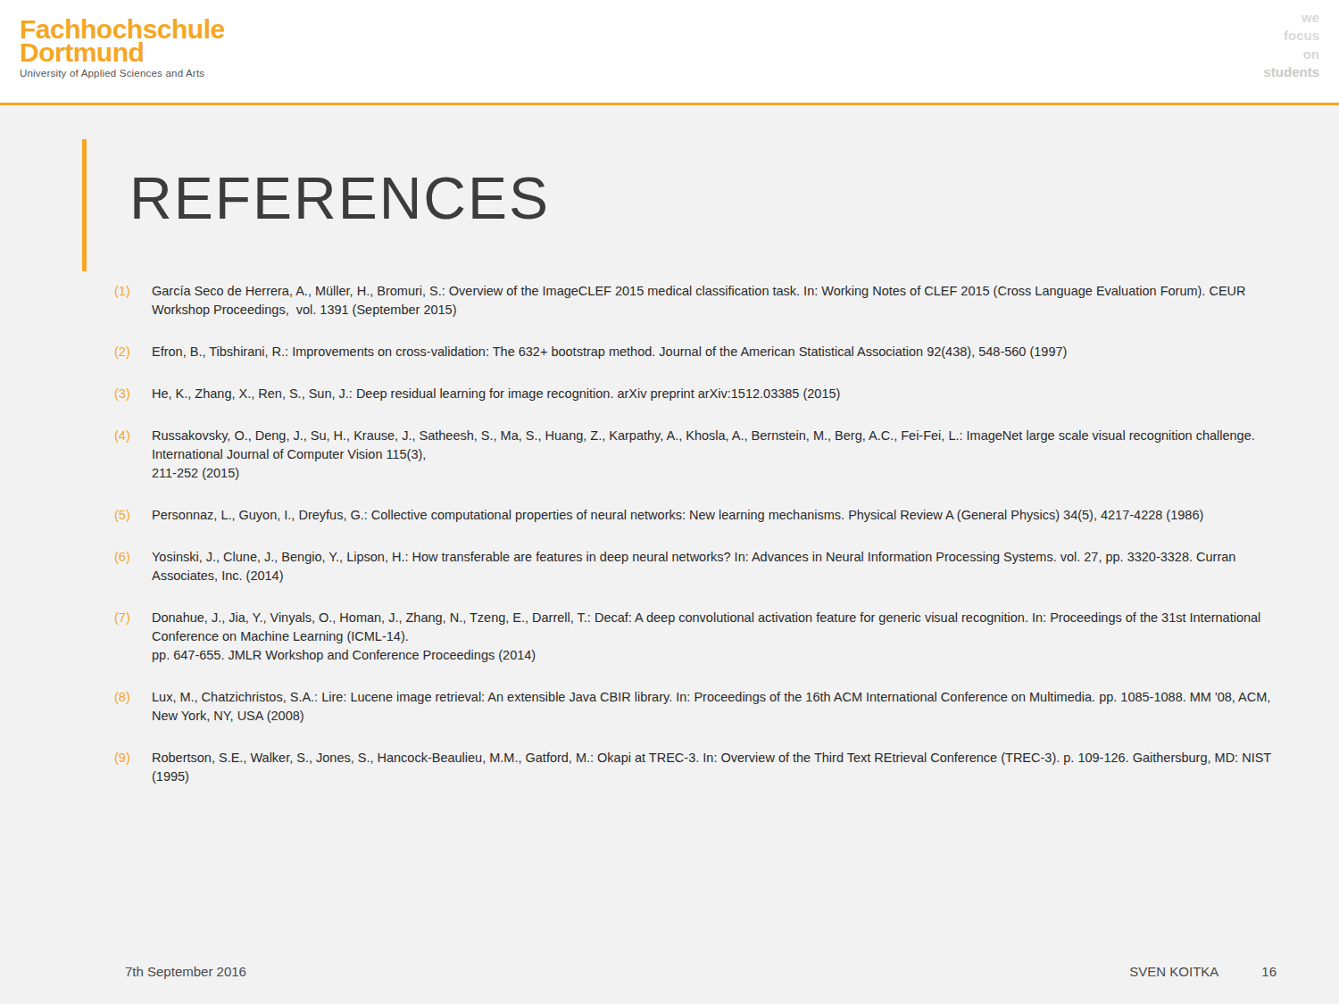Fachhochschule
Dortmund
University of Applied Sciences and Arts
we
focus
on
students
REFERENCES
(1)
García Seco de Herrera, A., Müller, H., Bromuri, S.: Overview of the ImageCLEF 2015 medical classification task. In: Working Notes of CLEF 2015 (Cross Language Evaluation Forum). CEUR Workshop Proceedings, vol. 1391 (September 2015)
(2)
Efron, B., Tibshirani, R.: Improvements on cross-validation: The 632+ bootstrap method. Journal of the American Statistical Association 92(438), 548-560 (1997)
(3)
He, K., Zhang, X., Ren, S., Sun, J.: Deep residual learning for image recognition. arXiv preprint arXiv:1512.03385 (2015)
(4)
Russakovsky, O., Deng, J., Su, H., Krause, J., Satheesh, S., Ma, S., Huang, Z., Karpathy, A., Khosla, A., Bernstein, M., Berg, A.C., Fei-Fei, L.: ImageNet large scale visual recognition challenge. International Journal of Computer Vision 115(3),
211-252 (2015)
(5)
Personnaz, L., Guyon, I., Dreyfus, G.: Collective computational properties of neural networks: New learning mechanisms. Physical Review A (General Physics) 34(5), 4217-4228 (1986)
(6)
Yosinski, J., Clune, J., Bengio, Y., Lipson, H.: How transferable are features in deep neural networks? In: Advances in Neural Information Processing Systems. vol. 27, pp. 3320-3328. Curran Associates, Inc. (2014)
(7)
Donahue, J., Jia, Y., Vinyals, O., Homan, J., Zhang, N., Tzeng, E., Darrell, T.: Decaf: A deep convolutional activation feature for generic visual recognition. In: Proceedings of the 31st International Conference on Machine Learning (ICML-14).
pp. 647-655. JMLR Workshop and Conference Proceedings (2014)
(8)
Lux, M., Chatzichristos, S.A.: Lire: Lucene image retrieval: An extensible Java CBIR library. In: Proceedings of the 16th ACM International Conference on Multimedia. pp. 1085-1088. MM '08, ACM, New York, NY, USA (2008)
(9)
Robertson, S.E., Walker, S., Jones, S., Hancock-Beaulieu, M.M., Gatford, M.: Okapi at TREC-3. In: Overview of the Third Text REtrieval Conference (TREC-3). p. 109-126. Gaithersburg, MD: NIST (1995)
7th September 2016
SVEN KOITKA 16